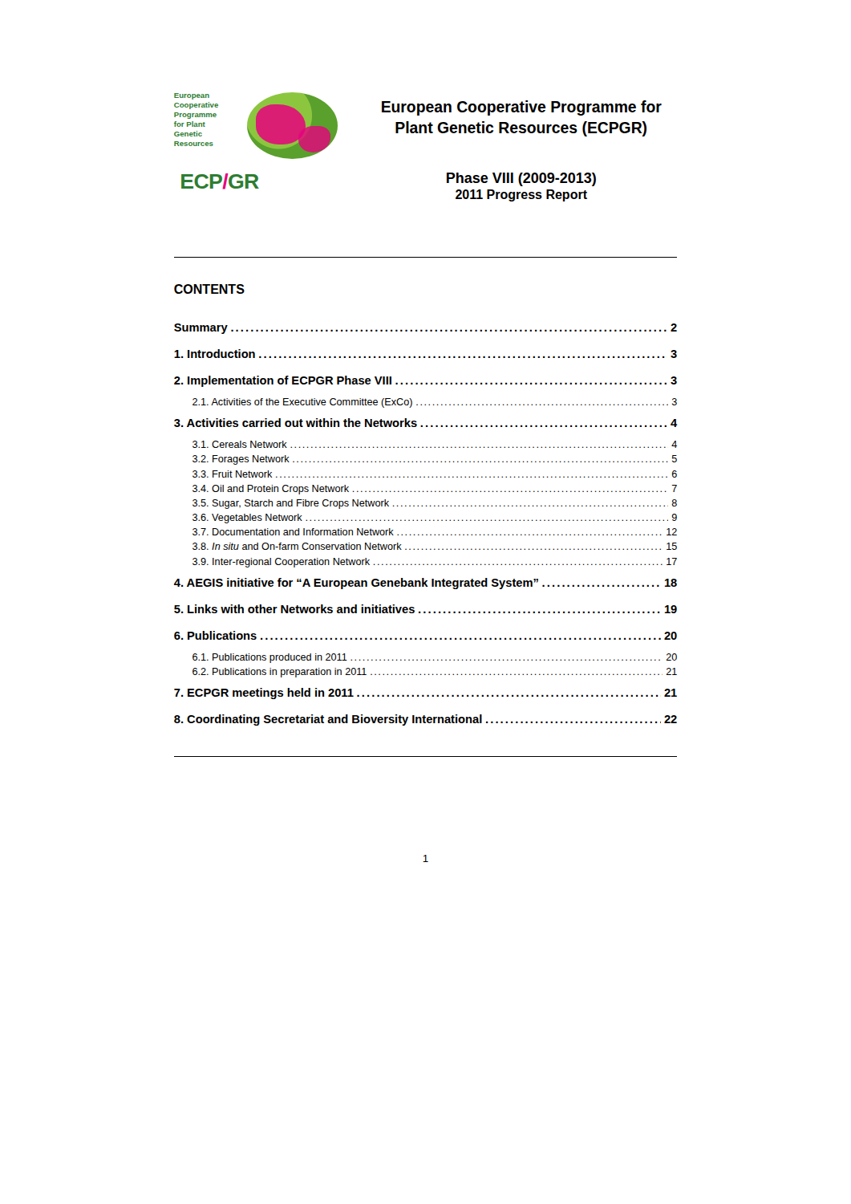European
Cooperative
Programme
for Plant
Genetic
Resources
ECP/GR
European Cooperative Programme for
Plant Genetic Resources (ECPGR)
Phase VIII (2009-2013)
2011 Progress Report
CONTENTS
Summary .................................................................................................................. 2
1. Introduction ............................................................................................................. 3
2. Implementation of ECPGR Phase VIII ......................................................................... 3
2.1. Activities of the Executive Committee (ExCo) ........................................................................... 3
3. Activities carried out within the Networks .................................................................... 4
3.1. Cereals Network .............................................................................................................. 4
3.2. Forages Network ............................................................................................................. 5
3.3. Fruit Network ................................................................................................................... 6
3.4. Oil and Protein Crops Network ..................................................................................................... 7
3.5. Sugar, Starch and Fibre Crops Network ..................................................................................... 8
3.6. Vegetables Network ......................................................................................................... 9
3.7. Documentation and Information Network ................................................................................. 12
3.8. In situ and On-farm Conservation Network ............................................................................. 15
3.9. Inter-regional Cooperation Network ......................................................................................... 17
4. AEGIS initiative for “A European Genebank Integrated System” ............................... 18
5. Links with other Networks and initiatives .................................................................... 19
6. Publications .............................................................................................................. 20
6.1. Publications produced in 2011 ..................................................................................................... 20
6.2. Publications in preparation in 2011 ......................................................................................... 21
7. ECPGR meetings held in 2011 ..................................................................................... 21
8. Coordinating Secretariat and Bioversity International ................................................ 22
1